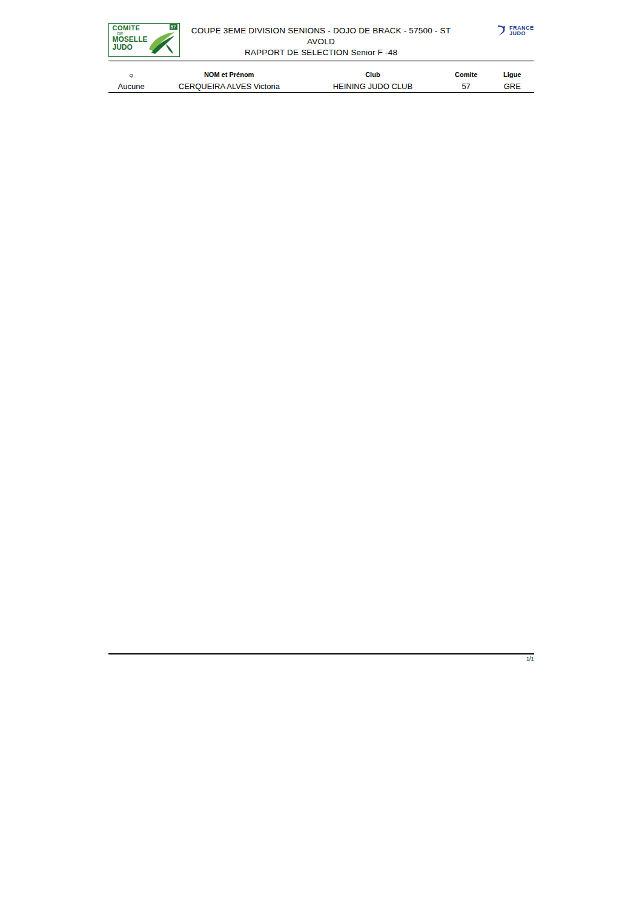57
COMITE
DE
MOSELLE
JUDO
COUPE 3EME DIVISION SENIONS - DOJO DE BRACK - 57500 - ST AVOLD
RAPPORT DE SELECTION Senior F -48
FRANCE
JUDO
| Q | NOM et Prénom | Club | Comite | Ligue |
| --- | --- | --- | --- | --- |
| Aucune | CERQUEIRA ALVES Victoria | HEINING JUDO CLUB | 57 | GRE |
1/1